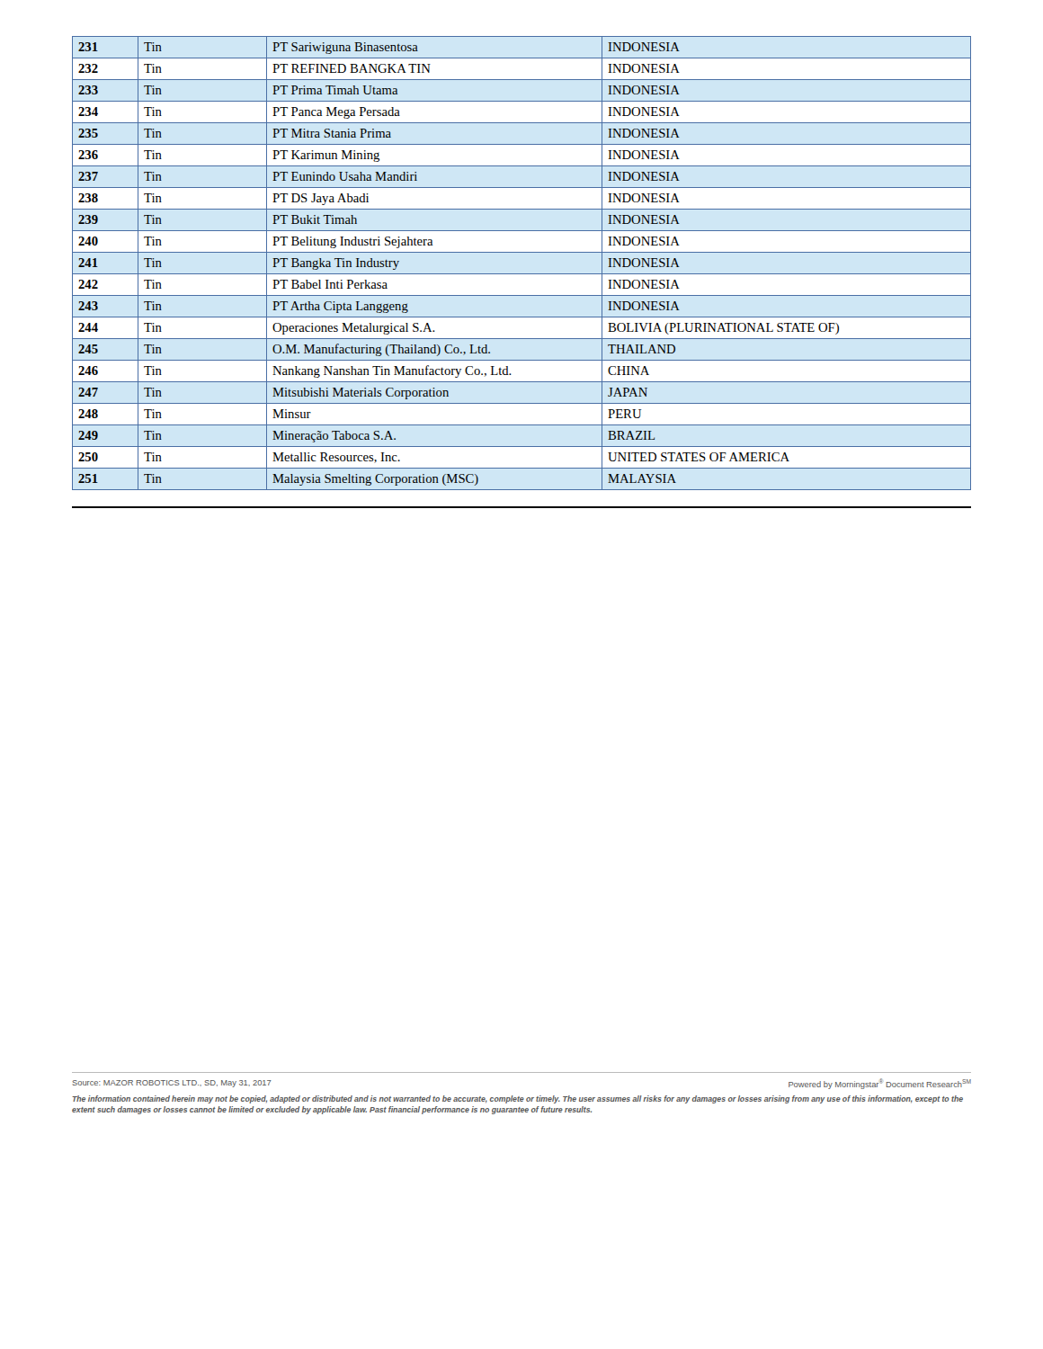| 231 | Tin | PT Sariwiguna Binasentosa | INDONESIA |
| 232 | Tin | PT REFINED BANGKA TIN | INDONESIA |
| 233 | Tin | PT Prima Timah Utama | INDONESIA |
| 234 | Tin | PT Panca Mega Persada | INDONESIA |
| 235 | Tin | PT Mitra Stania Prima | INDONESIA |
| 236 | Tin | PT Karimun Mining | INDONESIA |
| 237 | Tin | PT Eunindo Usaha Mandiri | INDONESIA |
| 238 | Tin | PT DS Jaya Abadi | INDONESIA |
| 239 | Tin | PT Bukit Timah | INDONESIA |
| 240 | Tin | PT Belitung Industri Sejahtera | INDONESIA |
| 241 | Tin | PT Bangka Tin Industry | INDONESIA |
| 242 | Tin | PT Babel Inti Perkasa | INDONESIA |
| 243 | Tin | PT Artha Cipta Langgeng | INDONESIA |
| 244 | Tin | Operaciones Metalurgical S.A. | BOLIVIA (PLURINATIONAL STATE OF) |
| 245 | Tin | O.M. Manufacturing (Thailand) Co., Ltd. | THAILAND |
| 246 | Tin | Nankang Nanshan Tin Manufactory Co., Ltd. | CHINA |
| 247 | Tin | Mitsubishi Materials Corporation | JAPAN |
| 248 | Tin | Minsur | PERU |
| 249 | Tin | Mineração Taboca S.A. | BRAZIL |
| 250 | Tin | Metallic Resources, Inc. | UNITED STATES OF AMERICA |
| 251 | Tin | Malaysia Smelting Corporation (MSC) | MALAYSIA |
Source: MAZOR ROBOTICS LTD., SD, May 31, 2017
Powered by Morningstar® Document ResearchSM
The information contained herein may not be copied, adapted or distributed and is not warranted to be accurate, complete or timely. The user assumes all risks for any damages or losses arising from any use of this information, except to the extent such damages or losses cannot be limited or excluded by applicable law. Past financial performance is no guarantee of future results.